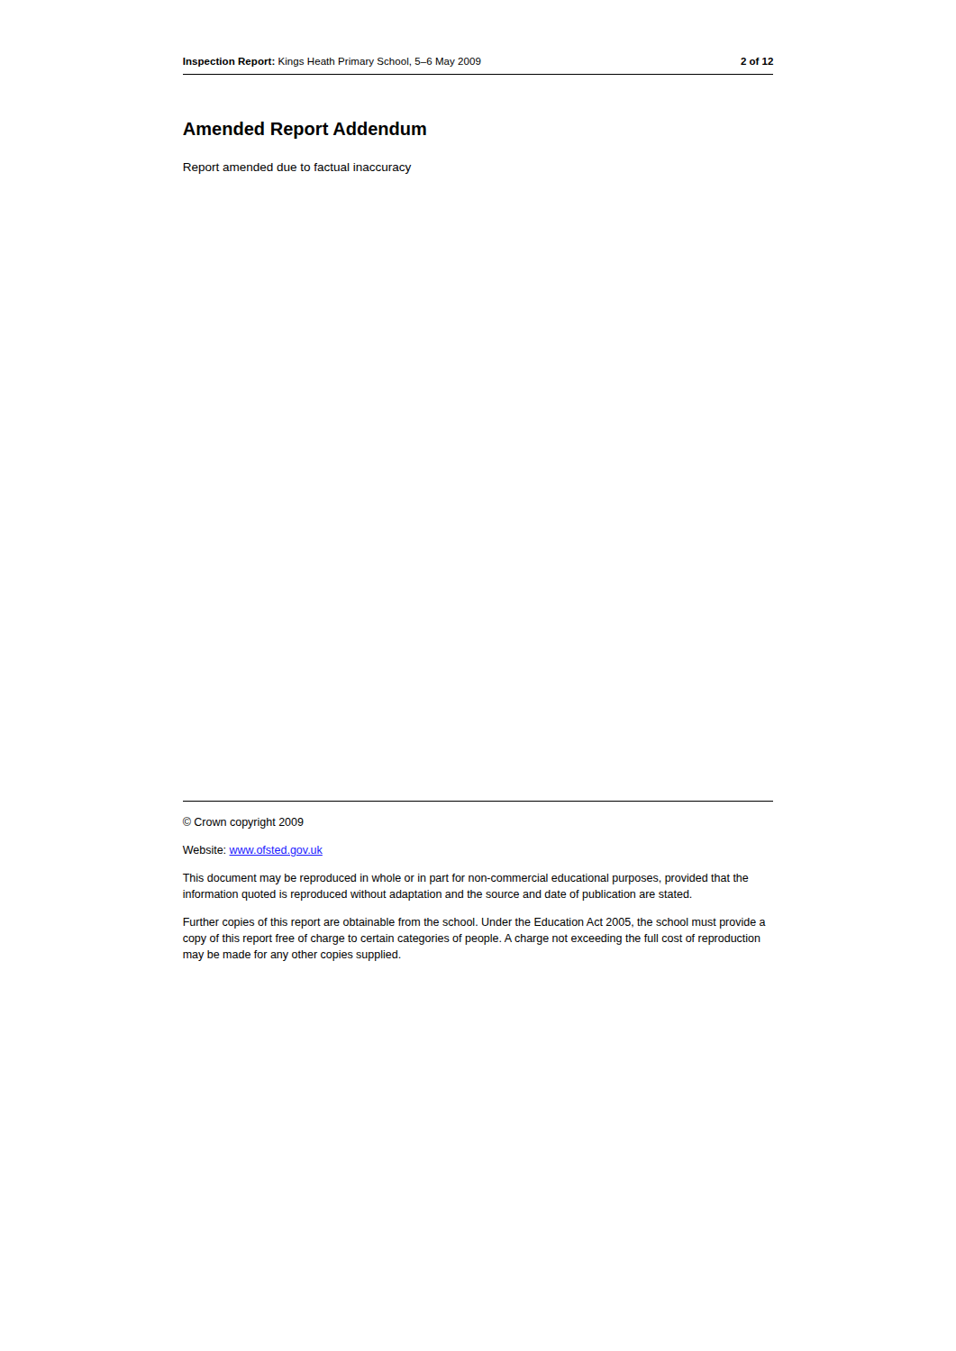Inspection Report: Kings Heath Primary School, 5–6 May 2009
2 of 12
Amended Report Addendum
Report amended due to factual inaccuracy
© Crown copyright 2009
Website: www.ofsted.gov.uk
This document may be reproduced in whole or in part for non-commercial educational purposes, provided that the information quoted is reproduced without adaptation and the source and date of publication are stated.
Further copies of this report are obtainable from the school. Under the Education Act 2005, the school must provide a copy of this report free of charge to certain categories of people. A charge not exceeding the full cost of reproduction may be made for any other copies supplied.